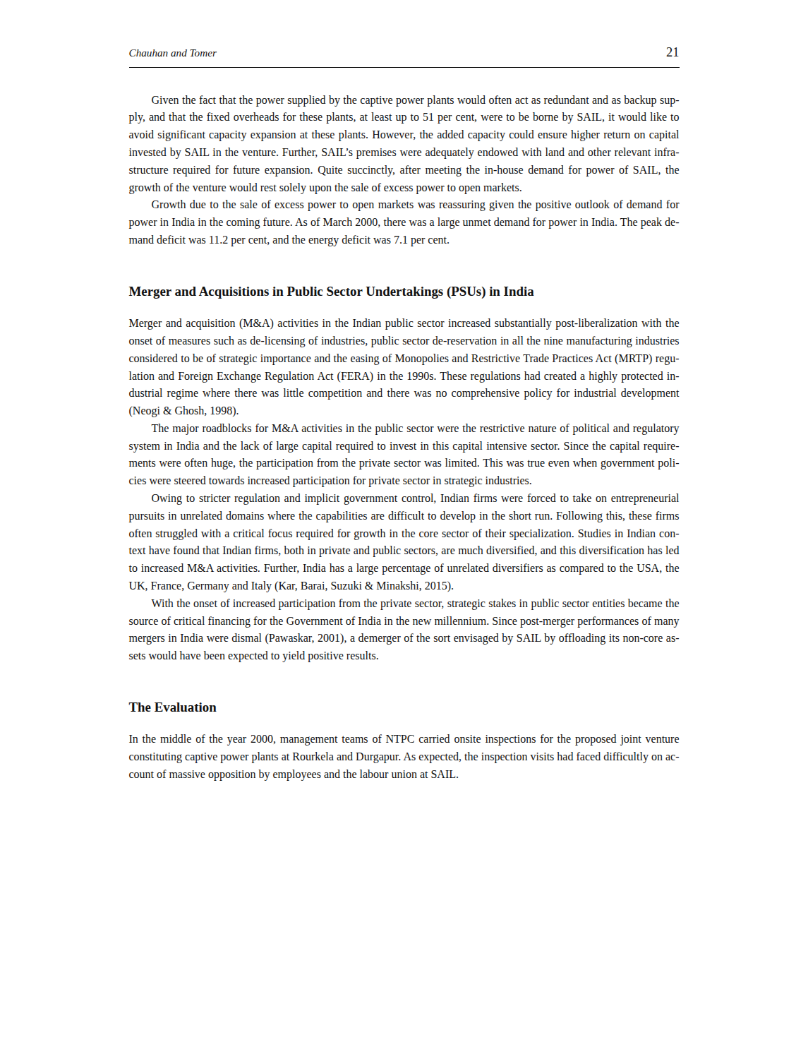Chauhan and Tomer 21
Given the fact that the power supplied by the captive power plants would often act as redundant and as backup supply, and that the fixed overheads for these plants, at least up to 51 per cent, were to be borne by SAIL, it would like to avoid significant capacity expansion at these plants. However, the added capacity could ensure higher return on capital invested by SAIL in the venture. Further, SAIL’s premises were adequately endowed with land and other relevant infrastructure required for future expansion. Quite succinctly, after meeting the in-house demand for power of SAIL, the growth of the venture would rest solely upon the sale of excess power to open markets.
Growth due to the sale of excess power to open markets was reassuring given the positive outlook of demand for power in India in the coming future. As of March 2000, there was a large unmet demand for power in India. The peak demand deficit was 11.2 per cent, and the energy deficit was 7.1 per cent.
Merger and Acquisitions in Public Sector Undertakings (PSUs) in India
Merger and acquisition (M&A) activities in the Indian public sector increased substantially post-liberalization with the onset of measures such as de-licensing of industries, public sector de-reservation in all the nine manufacturing industries considered to be of strategic importance and the easing of Monopolies and Restrictive Trade Practices Act (MRTP) regulation and Foreign Exchange Regulation Act (FERA) in the 1990s. These regulations had created a highly protected industrial regime where there was little competition and there was no comprehensive policy for industrial development (Neogi & Ghosh, 1998).
The major roadblocks for M&A activities in the public sector were the restrictive nature of political and regulatory system in India and the lack of large capital required to invest in this capital intensive sector. Since the capital requirements were often huge, the participation from the private sector was limited. This was true even when government policies were steered towards increased participation for private sector in strategic industries.
Owing to stricter regulation and implicit government control, Indian firms were forced to take on entrepreneurial pursuits in unrelated domains where the capabilities are difficult to develop in the short run. Following this, these firms often struggled with a critical focus required for growth in the core sector of their specialization. Studies in Indian context have found that Indian firms, both in private and public sectors, are much diversified, and this diversification has led to increased M&A activities. Further, India has a large percentage of unrelated diversifiers as compared to the USA, the UK, France, Germany and Italy (Kar, Barai, Suzuki & Minakshi, 2015).
With the onset of increased participation from the private sector, strategic stakes in public sector entities became the source of critical financing for the Government of India in the new millennium. Since post-merger performances of many mergers in India were dismal (Pawaskar, 2001), a demerger of the sort envisaged by SAIL by offloading its non-core assets would have been expected to yield positive results.
The Evaluation
In the middle of the year 2000, management teams of NTPC carried onsite inspections for the proposed joint venture constituting captive power plants at Rourkela and Durgapur. As expected, the inspection visits had faced difficultly on account of massive opposition by employees and the labour union at SAIL.